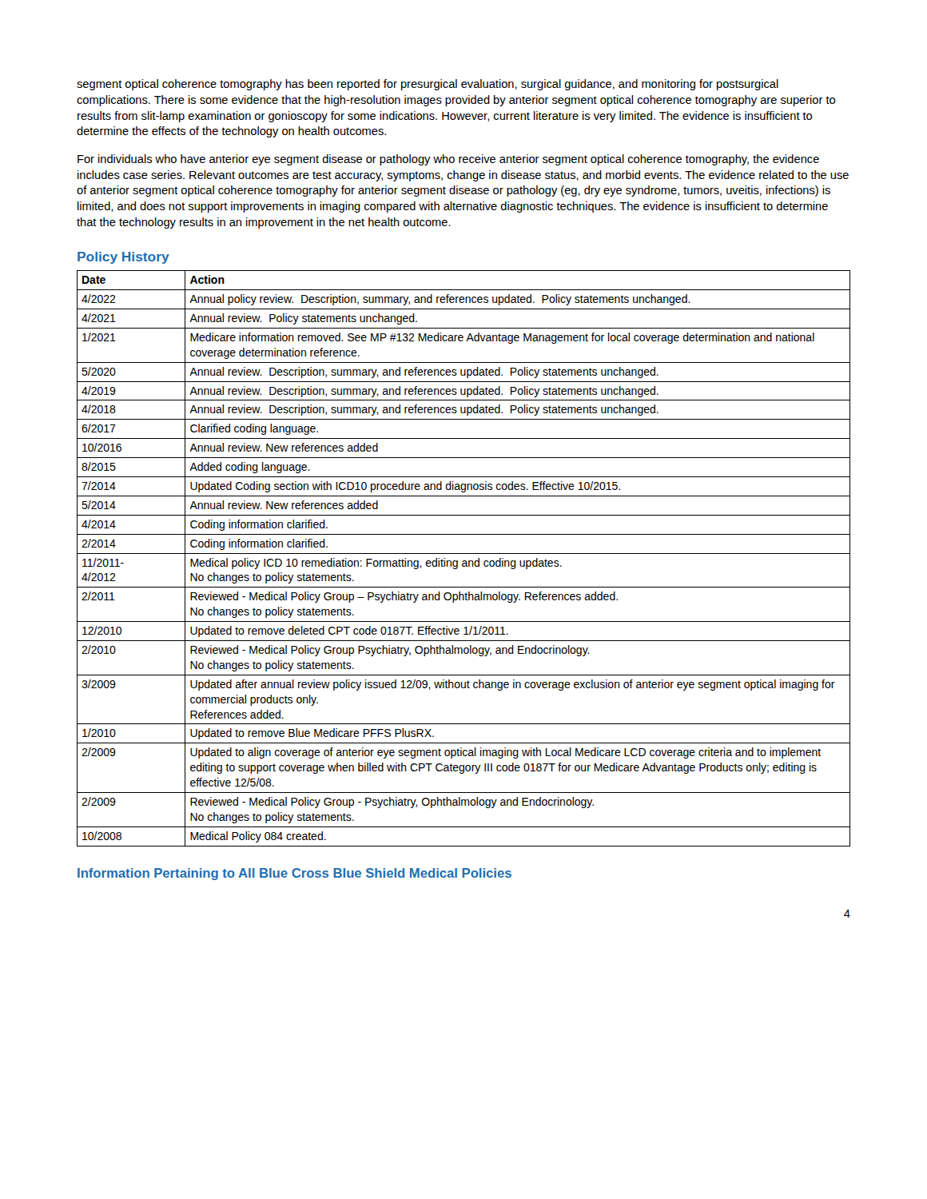segment optical coherence tomography has been reported for presurgical evaluation, surgical guidance, and monitoring for postsurgical complications. There is some evidence that the high-resolution images provided by anterior segment optical coherence tomography are superior to results from slit-lamp examination or gonioscopy for some indications. However, current literature is very limited. The evidence is insufficient to determine the effects of the technology on health outcomes.
For individuals who have anterior eye segment disease or pathology who receive anterior segment optical coherence tomography, the evidence includes case series. Relevant outcomes are test accuracy, symptoms, change in disease status, and morbid events. The evidence related to the use of anterior segment optical coherence tomography for anterior segment disease or pathology (eg, dry eye syndrome, tumors, uveitis, infections) is limited, and does not support improvements in imaging compared with alternative diagnostic techniques. The evidence is insufficient to determine that the technology results in an improvement in the net health outcome.
Policy History
| Date | Action |
| --- | --- |
| 4/2022 | Annual policy review. Description, summary, and references updated. Policy statements unchanged. |
| 4/2021 | Annual review. Policy statements unchanged. |
| 1/2021 | Medicare information removed. See MP #132 Medicare Advantage Management for local coverage determination and national coverage determination reference. |
| 5/2020 | Annual review. Description, summary, and references updated. Policy statements unchanged. |
| 4/2019 | Annual review. Description, summary, and references updated. Policy statements unchanged. |
| 4/2018 | Annual review. Description, summary, and references updated. Policy statements unchanged. |
| 6/2017 | Clarified coding language. |
| 10/2016 | Annual review. New references added |
| 8/2015 | Added coding language. |
| 7/2014 | Updated Coding section with ICD10 procedure and diagnosis codes. Effective 10/2015. |
| 5/2014 | Annual review. New references added |
| 4/2014 | Coding information clarified. |
| 2/2014 | Coding information clarified. |
| 11/2011- 4/2012 | Medical policy ICD 10 remediation: Formatting, editing and coding updates. No changes to policy statements. |
| 2/2011 | Reviewed - Medical Policy Group – Psychiatry and Ophthalmology. References added. No changes to policy statements. |
| 12/2010 | Updated to remove deleted CPT code 0187T. Effective 1/1/2011. |
| 2/2010 | Reviewed - Medical Policy Group Psychiatry, Ophthalmology, and Endocrinology. No changes to policy statements. |
| 3/2009 | Updated after annual review policy issued 12/09, without change in coverage exclusion of anterior eye segment optical imaging for commercial products only. References added. |
| 1/2010 | Updated to remove Blue Medicare PFFS PlusRX. |
| 2/2009 | Updated to align coverage of anterior eye segment optical imaging with Local Medicare LCD coverage criteria and to implement editing to support coverage when billed with CPT Category III code 0187T for our Medicare Advantage Products only; editing is effective 12/5/08. |
| 2/2009 | Reviewed - Medical Policy Group - Psychiatry, Ophthalmology and Endocrinology. No changes to policy statements. |
| 10/2008 | Medical Policy 084 created. |
Information Pertaining to All Blue Cross Blue Shield Medical Policies
4